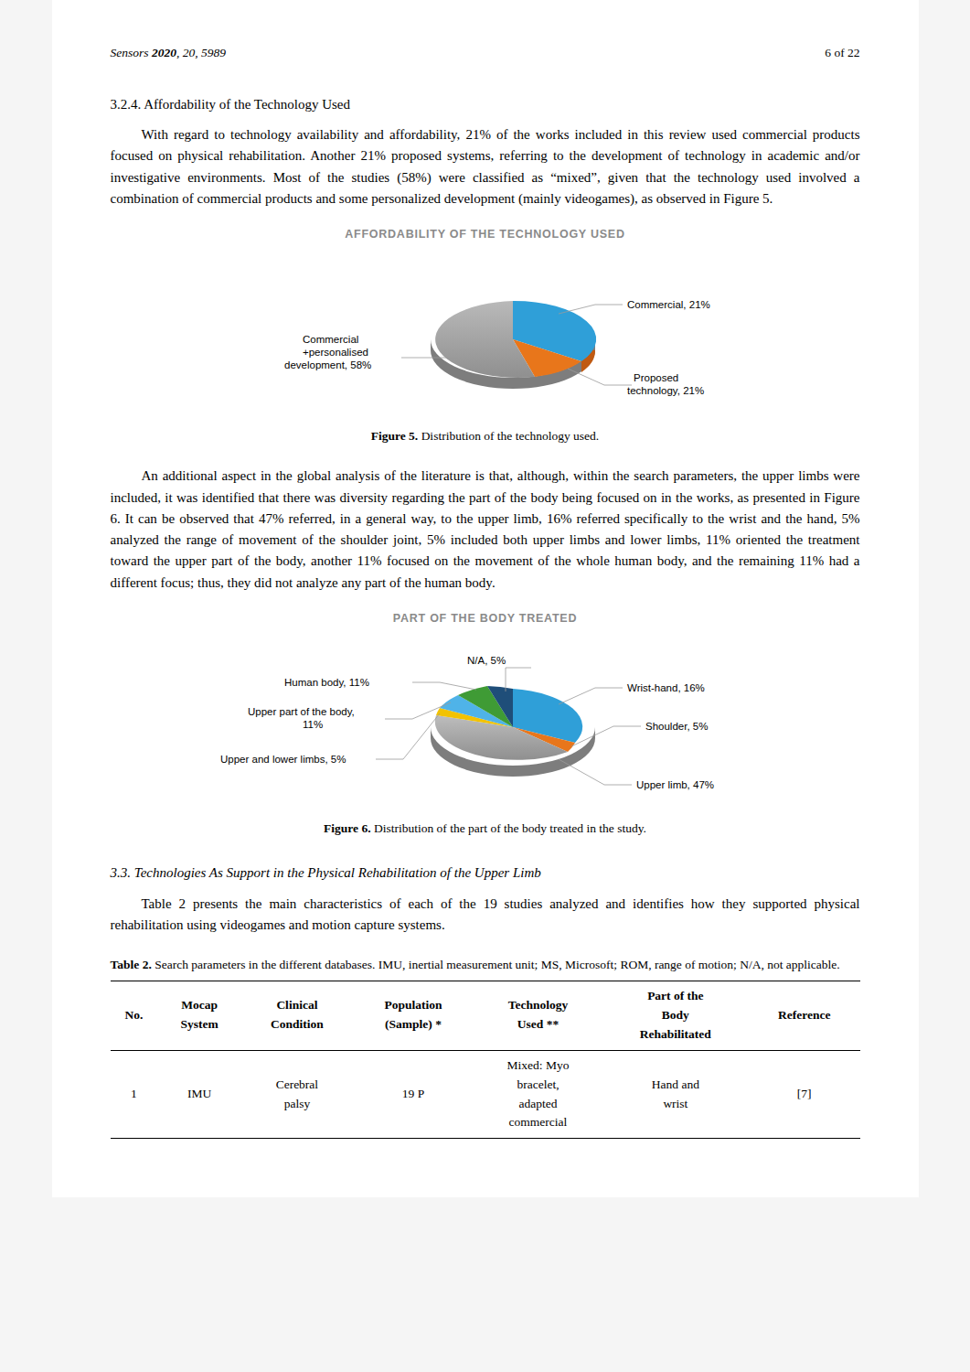Sensors 2020, 20, 5989 6 of 22
3.2.4. Affordability of the Technology Used
With regard to technology availability and affordability, 21% of the works included in this review used commercial products focused on physical rehabilitation. Another 21% proposed systems, referring to the development of technology in academic and/or investigative environments. Most of the studies (58%) were classified as “mixed”, given that the technology used involved a combination of commercial products and some personalized development (mainly videogames), as observed in Figure 5.
AFFORDABILITY OF THE TECHNOLOGY USED
Commercial, 21% Proposed technology, 21% Commercial +personalised development, 58%
Figure 5. Distribution of the technology used.
An additional aspect in the global analysis of the literature is that, although, within the search parameters, the upper limbs were included, it was identified that there was diversity regarding the part of the body being focused on in the works, as presented in Figure 6. It can be observed that 47% referred, in a general way, to the upper limb, 16% referred specifically to the wrist and the hand, 5% analyzed the range of movement of the shoulder joint, 5% included both upper limbs and lower limbs, 11% oriented the treatment toward the upper part of the body, another 11% focused on the movement of the whole human body, and the remaining 11% had a different focus; thus, they did not analyze any part of the human body.
PART OF THE BODY TREATED
N/A, 5% Wrist-hand, 16% Shoulder, 5% Upper limb, 47% Upper and lower limbs, 5% Upper part of the body, 11% Human body, 11%
Figure 6. Distribution of the part of the body treated in the study.
3.3. Technologies As Support in the Physical Rehabilitation of the Upper Limb
Table 2 presents the main characteristics of each of the 19 studies analyzed and identifies how they supported physical rehabilitation using videogames and motion capture systems.
Table 2. Search parameters in the different databases. IMU, inertial measurement unit; MS, Microsoft; ROM, range of motion; N/A, not applicable.
| No. | Mocap System | Clinical Condition | Population (Sample) * | Technology Used ** | Part of the Body Rehabilitated | Reference |
| --- | --- | --- | --- | --- | --- | --- |
| 1 | IMU | Cerebral palsy | 19 P | Mixed: Myo bracelet, adapted commercial | Hand and wrist | [7] |